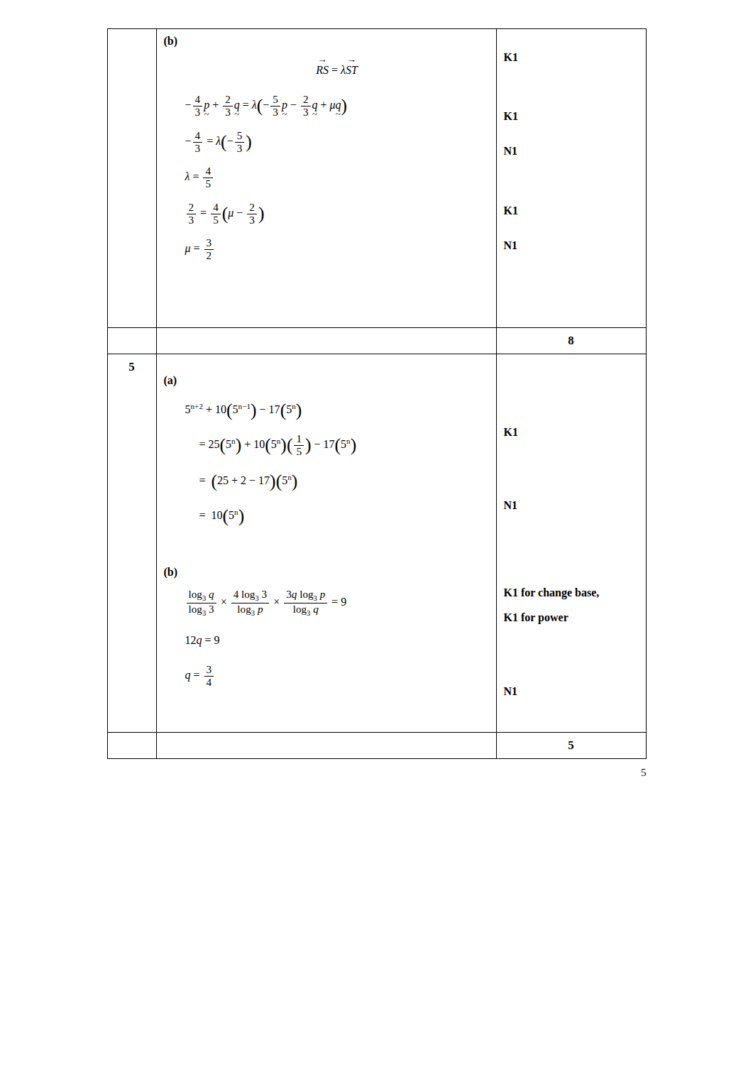| | (b) RS = λ ST − 4 3 p + 2 3 q = λ ( − 5 3 p − 2 3 q + μ q ) − 4 3 = λ ( − 5 3 ) λ = 4 5 2 3 = 4 5 ( μ − 2 3 ) μ = 3 2 | K1 K1 N1 K1 N1 |
| | | 8 |
| 5 | (a) 5 n+2 + 10 ( 5 n−1 ) − 17 ( 5 n ) = 25 ( 5 n ) + 10 ( 5 n ) ( 1 5 ) − 17 ( 5 n ) = ( 25 + 2 − 17 ) ( 5 n ) = 10 ( 5 n ) (b) log 3 q log 3 3 × 4 log 3 3 log 3 p × 3 q log 3 p log 3 q = 9 12 q = 9 q = 3 4 | K1 N1 K1 for change base, K1 for power N1 |
| | | 5 |
5